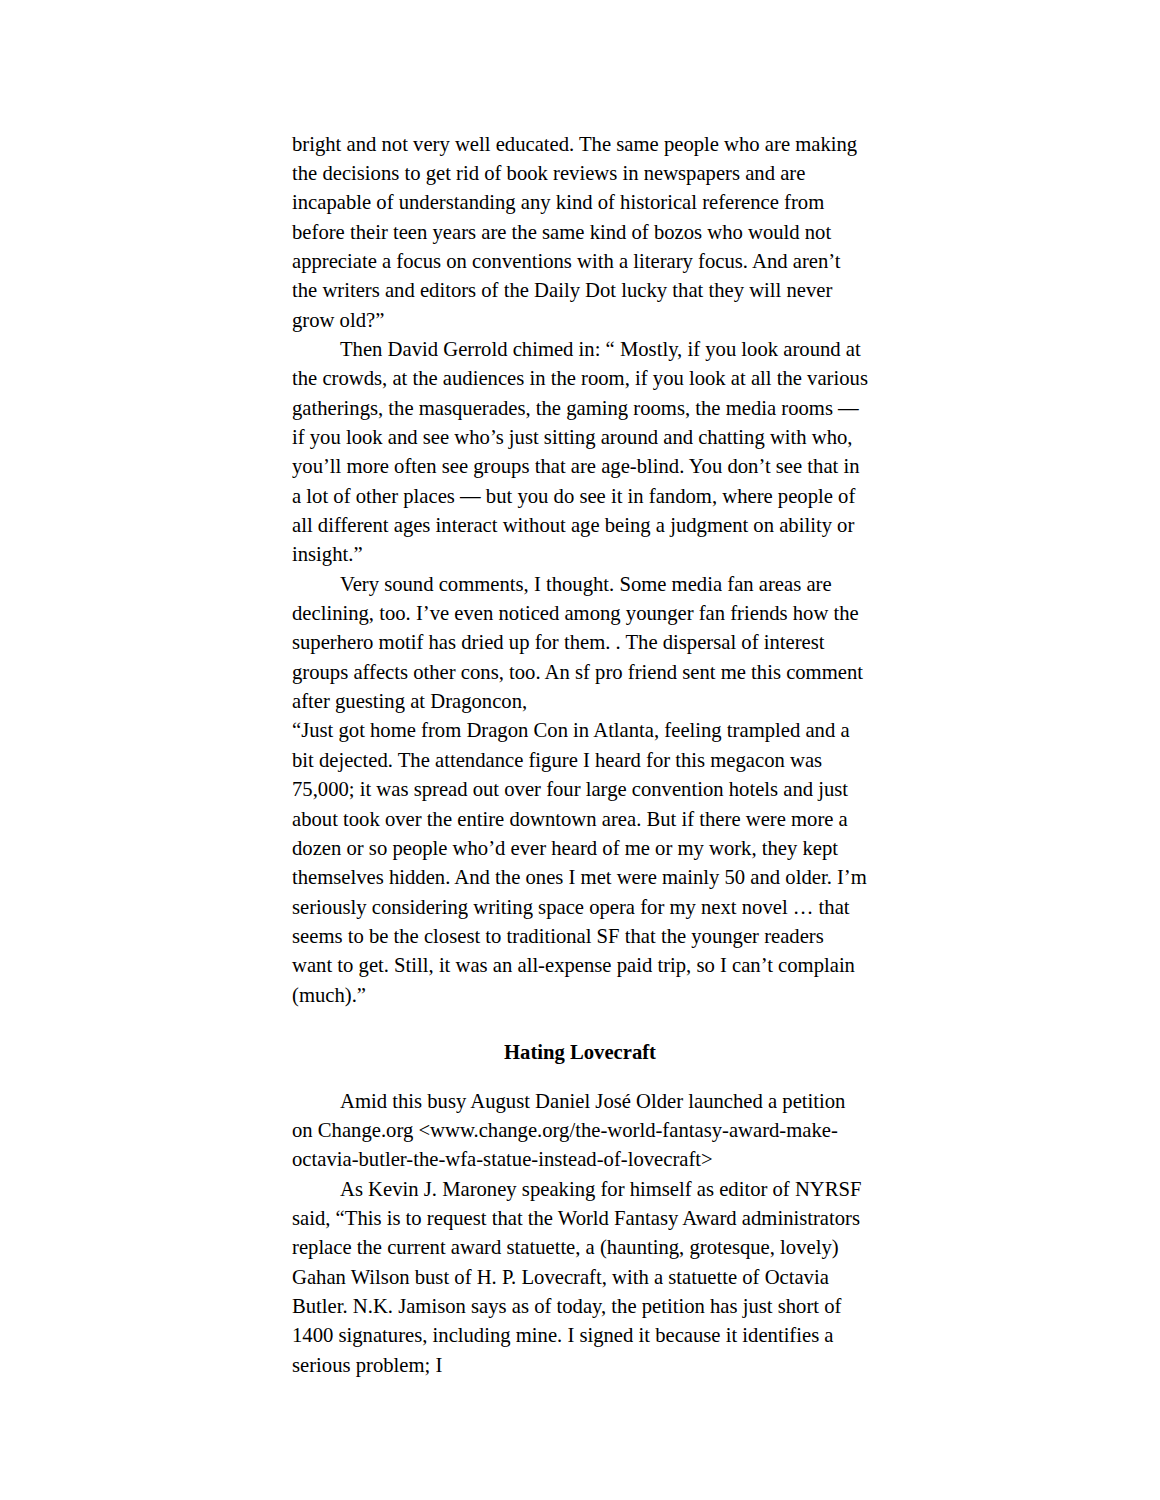bright and not very well educated. The same people who are making the decisions to get rid of book reviews in newspapers and are incapable of understanding any kind of historical reference from before their teen years are the same kind of bozos who would not appreciate a focus on conventions with a literary focus. And aren’t the writers and editors of the Daily Dot lucky that they will never grow old?”
Then David Gerrold chimed in: “ Mostly, if you look around at the crowds, at the audiences in the room, if you look at all the various gatherings, the masquerades, the gaming rooms, the media rooms — if you look and see who’s just sitting around and chatting with who, you’ll more often see groups that are age-blind. You don’t see that in a lot of other places — but you do see it in fandom, where people of all different ages interact without age being a judgment on ability or insight.”
Very sound comments, I thought. Some media fan areas are declining, too. I’ve even noticed among younger fan friends how the superhero motif has dried up for them. . The dispersal of interest groups affects other cons, too. An sf pro friend sent me this comment after guesting at Dragoncon,
“Just got home from Dragon Con in Atlanta, feeling trampled and a bit dejected. The attendance figure I heard for this megacon was 75,000; it was spread out over four large convention hotels and just about took over the entire downtown area. But if there were more a dozen or so people who’d ever heard of me or my work, they kept themselves hidden. And the ones I met were mainly 50 and older. I’m seriously considering writing space opera for my next novel … that seems to be the closest to traditional SF that the younger readers want to get. Still, it was an all-expense paid trip, so I can’t complain (much).”
Hating Lovecraft
Amid this busy August Daniel José Older launched a petition on Change.org <www.change.org/the-world-fantasy-award-make-octavia-butler-the-wfa-statue-instead-of-lovecraft>
As Kevin J. Maroney speaking for himself as editor of NYRSF said, “This is to request that the World Fantasy Award administrators replace the current award statuette, a (haunting, grotesque, lovely) Gahan Wilson bust of H. P. Lovecraft, with a statuette of Octavia Butler. N.K. Jamison says as of today, the petition has just short of 1400 signatures, including mine. I signed it because it identifies a serious problem; I